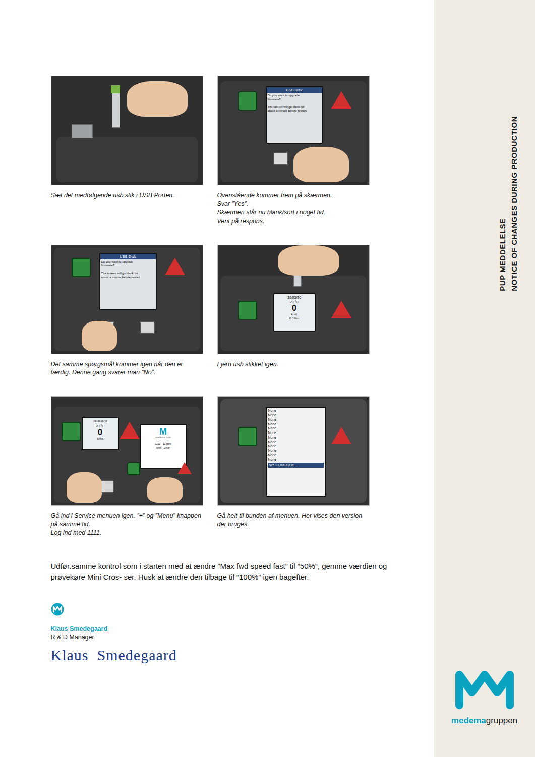PUP MEDDELELSE
NOTICE OF CHANGES DURING PRODUCTION
Sæt det medfølgende usb stik i USB Porten.
USB Disk
Do you want to upgrade
firmware?
The screen will go blank for
about a minute before restart
Ovenstående kommer frem på skærmen.
Svar ”Yes”.
Skærmen står nu blank/sort i noget tid.
Vent på respons.
USB Disk
Do you want to upgrade
firmware?
The screen will go blank for
about a minute before restart
Det samme spørgsmål kommer igen når den er færdig. Denne gang svarer man ”No”.
30/03/20
20 °C
0
km/t
0.0 Km
Fjern usb stikket igen.
30/03/20
20 °C
0
km/t
M
medema.com
11W 11 rpm
km/t Error
Gå ind i Service menuen igen. ”+” og ”Menu” knappen på samme tid.
Log ind med 1111.
None
None
None
None
None
None
None
None
None
None
None
None
Ver. 01.00.0033c ...
Gå helt til bunden af menuen. Her vises den version der bruges.
Udfør.samme kontrol som i starten med at ændre ”Max fwd speed fast” til ”50%”, gemme værdien og prøvekøre Mini Cros- ser. Husk at ændre den tilbage til ”100%” igen bagefter.
Klaus Smedegaard
R & D Manager
Klaus Smedegaard
medema gruppen